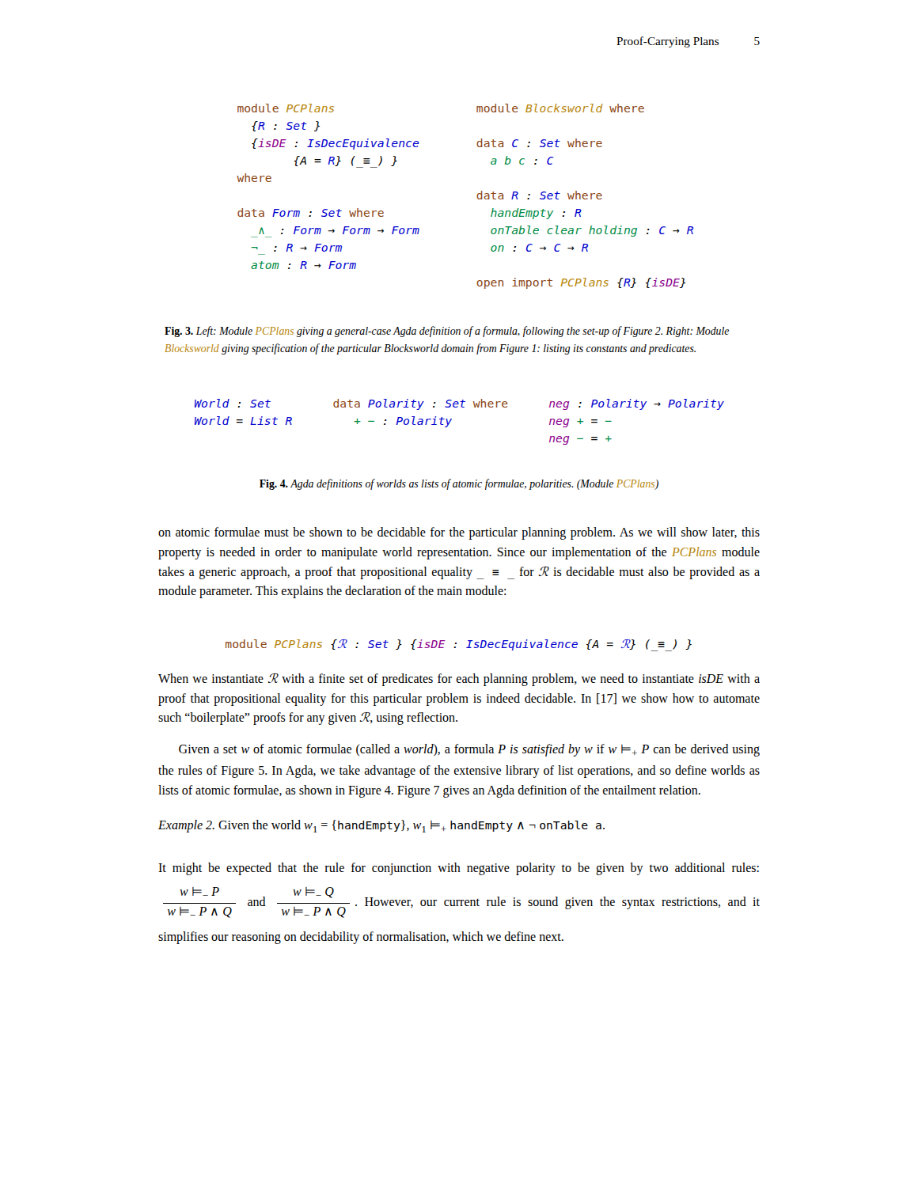Proof-Carrying Plans 5
module PCPlans {R : Set } {isDE : IsDecEquivalence {A = R} (_≡_) } where data Form : Set where _∧_ : Form → Form → Form ¬_ : R → Form atom : R → Form
module Blocksworld where data C : Set where a b c : C data R : Set where handEmpty : R onTable clear holding : C → R on : C → C → R open import PCPlans {R} {isDE}
Fig. 3. Left: Module PCPlans giving a general-case Agda definition of a formula, following the set-up of Figure 2. Right: Module Blocksworld giving specification of the particular Blocksworld domain from Figure 1: listing its constants and predicates.
World : Set World = List R
data Polarity : Set where + − : Polarity
neg : Polarity → Polarity neg + = − neg − = +
Fig. 4. Agda definitions of worlds as lists of atomic formulae, polarities. (Module PCPlans)
on atomic formulae must be shown to be decidable for the particular planning problem. As we will show later, this property is needed in order to manipulate world representation. Since our implementation of the PCPlans module takes a generic approach, a proof that propositional equality _ ≡ _ for ℛ is decidable must also be provided as a module parameter. This explains the declaration of the main module:
module PCPlans {ℛ : Set } {isDE : IsDecEquivalence {A = ℛ} (_≡_) }
When we instantiate ℛ with a finite set of predicates for each planning problem, we need to instantiate isDE with a proof that propositional equality for this particular problem is indeed decidable. In [17] we show how to automate such “boilerplate” proofs for any given ℛ, using reflection.
Given a set w of atomic formulae (called a world), a formula P is satisfied by w if w ⊨+ P can be derived using the rules of Figure 5. In Agda, we take advantage of the extensive library of list operations, and so define worlds as lists of atomic formulae, as shown in Figure 4. Figure 7 gives an Agda definition of the entailment relation.
Example 2. Given the world w1 = {handEmpty}, w1 ⊨+ handEmpty ∧ ¬ onTable a.
It might be expected that the rule for conjunction with negative polarity to be given by two additional rules: w ⊨− P w ⊨− P ∧ Q and w ⊨− Q w ⊨− P ∧ Q . However, our current rule is sound given the syntax restrictions, and it simplifies our reasoning on decidability of normalisation, which we define next.